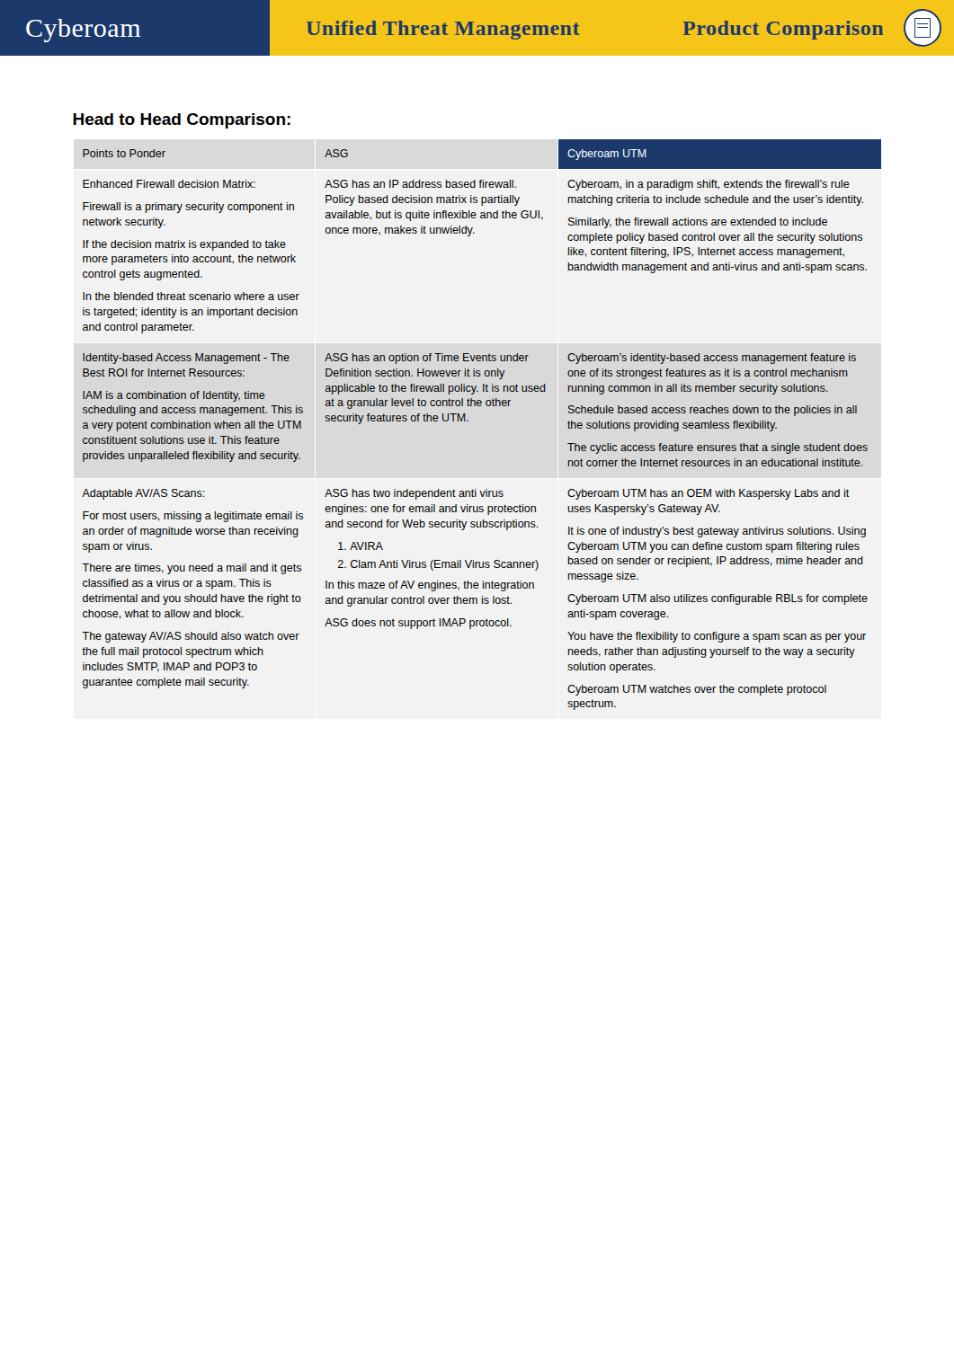Cyberoam
Unified Threat Management Product Comparison
Head to Head Comparison:
| Points to Ponder | ASG | Cyberoam UTM |
| --- | --- | --- |
| Enhanced Firewall decision Matrix: Firewall is a primary security component in network security. If the decision matrix is expanded to take more parameters into account, the network control gets augmented. In the blended threat scenario where a user is targeted; identity is an important decision and control parameter. | ASG has an IP address based firewall. Policy based decision matrix is partially available, but is quite inflexible and the GUI, once more, makes it unwieldy. | Cyberoam, in a paradigm shift, extends the firewall’s rule matching criteria to include schedule and the user’s identity. Similarly, the firewall actions are extended to include complete policy based control over all the security solutions like, content filtering, IPS, Internet access management, bandwidth management and anti-virus and anti-spam scans. |
| Identity-based Access Management - The Best ROI for Internet Resources: IAM is a combination of Identity, time scheduling and access management. This is a very potent combination when all the UTM constituent solutions use it. This feature provides unparalleled flexibility and security. | ASG has an option of Time Events under Definition section. However it is only applicable to the firewall policy. It is not used at a granular level to control the other security features of the UTM. | Cyberoam’s identity-based access management feature is one of its strongest features as it is a control mechanism running common in all its member security solutions. Schedule based access reaches down to the policies in all the solutions providing seamless flexibility. The cyclic access feature ensures that a single student does not corner the Internet resources in an educational institute. |
| Adaptable AV/AS Scans: For most users, missing a legitimate email is an order of magnitude worse than receiving spam or virus. There are times, you need a mail and it gets classified as a virus or a spam. This is detrimental and you should have the right to choose, what to allow and block. The gateway AV/AS should also watch over the full mail protocol spectrum which includes SMTP, IMAP and POP3 to guarantee complete mail security. | ASG has two independent anti virus engines: one for email and virus protection and second for Web security subscriptions. AVIRA Clam Anti Virus (Email Virus Scanner) In this maze of AV engines, the integration and granular control over them is lost. ASG does not support IMAP protocol. | Cyberoam UTM has an OEM with Kaspersky Labs and it uses Kaspersky’s Gateway AV. It is one of industry’s best gateway antivirus solutions. Using Cyberoam UTM you can define custom spam filtering rules based on sender or recipient, IP address, mime header and message size. Cyberoam UTM also utilizes configurable RBLs for complete anti-spam coverage. You have the flexibility to configure a spam scan as per your needs, rather than adjusting yourself to the way a security solution operates. Cyberoam UTM watches over the complete protocol spectrum. |